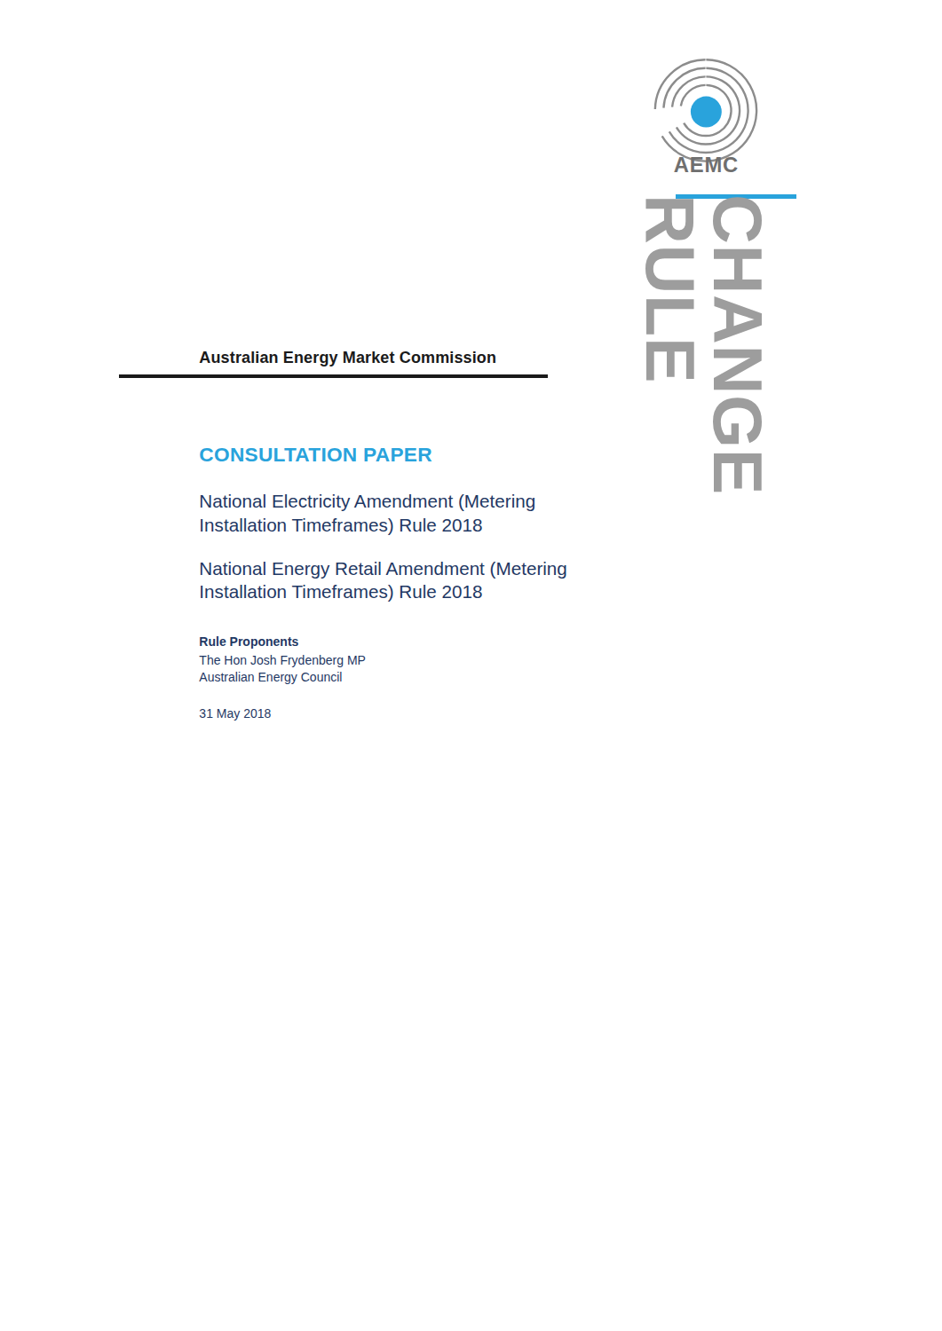AEMC
RULE
CHANGE
Australian Energy Market Commission
CONSULTATION PAPER
National Electricity Amendment (Metering Installation Timeframes) Rule 2018
National Energy Retail Amendment (Metering Installation Timeframes) Rule 2018
Rule Proponents
The Hon Josh Frydenberg MP
Australian Energy Council
31 May 2018